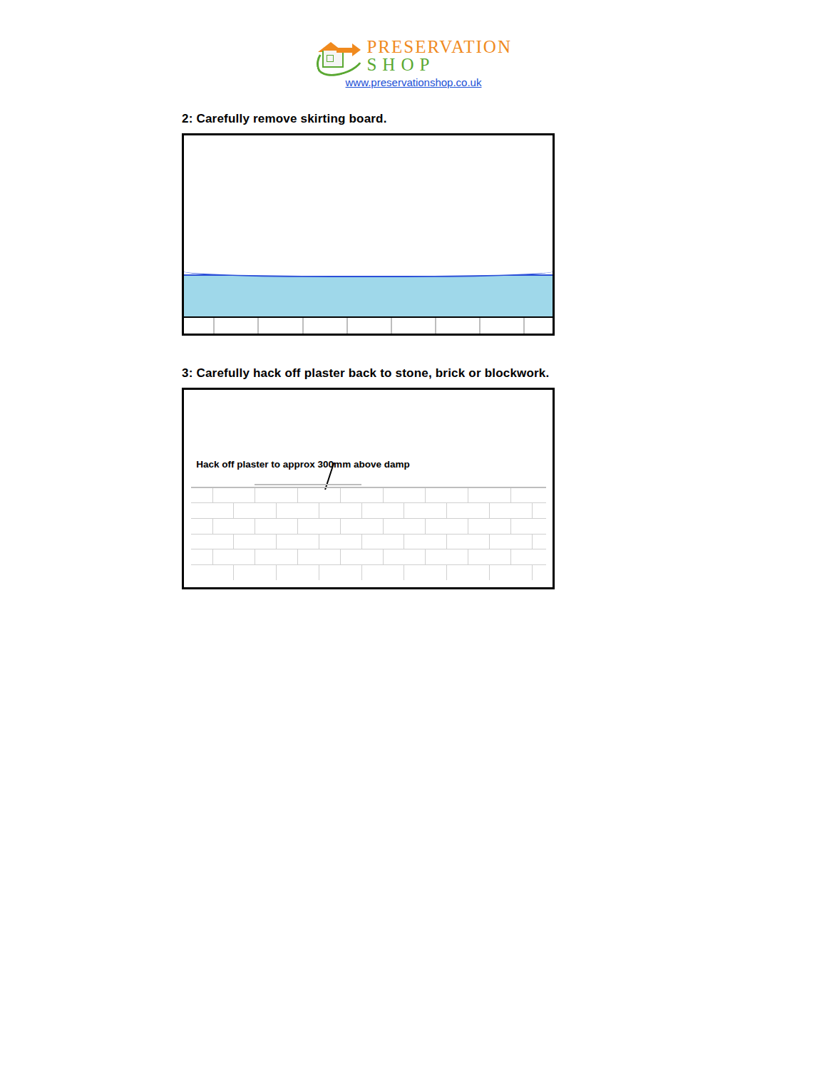PRESERVATION
SHOP
www.preservationshop.co.uk
2: Carefully remove skirting board.
3: Carefully hack off plaster back to stone, brick or blockwork.
Hack off plaster to approx 300mm above damp